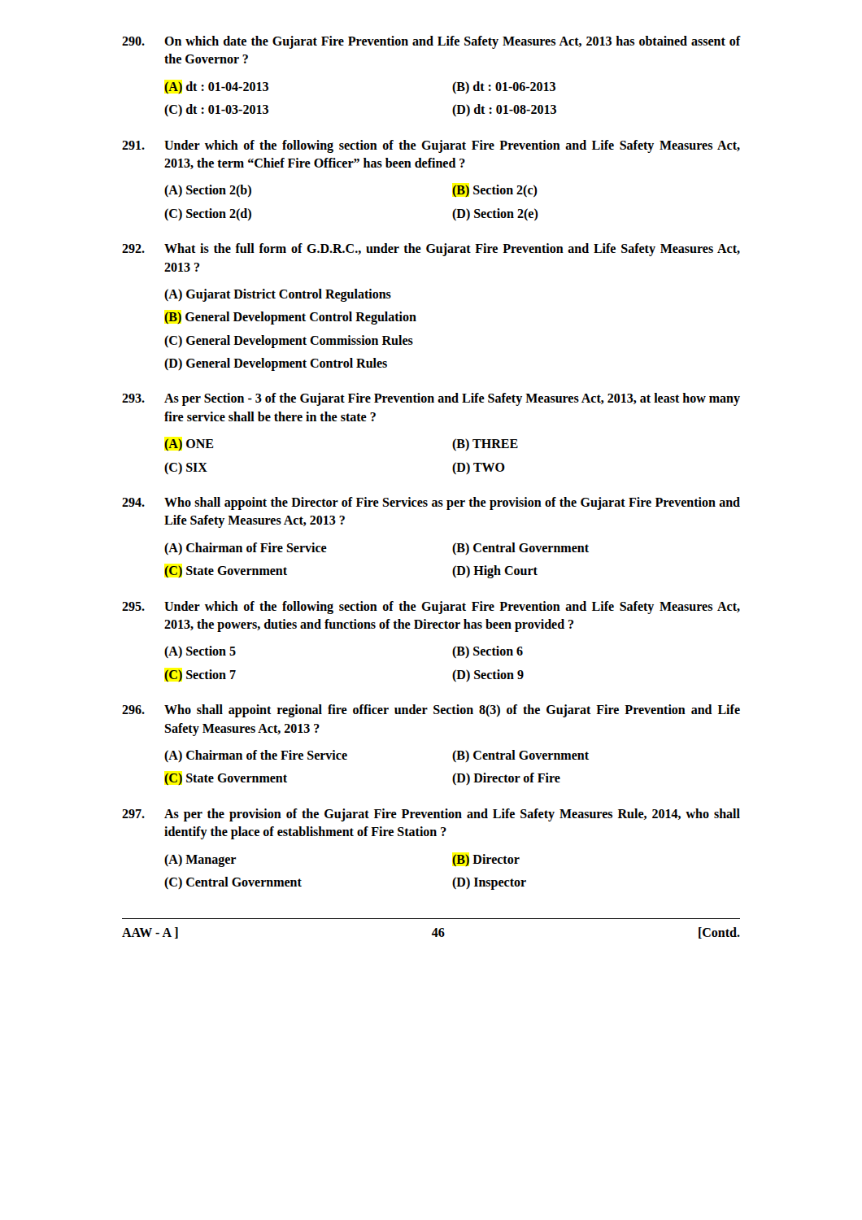290.
On which date the Gujarat Fire Prevention and Life Safety Measures Act, 2013 has obtained assent of the Governor ?
(A) dt : 01-04-2013
(B) dt : 01-06-2013
(C) dt : 01-03-2013
(D) dt : 01-08-2013
291.
Under which of the following section of the Gujarat Fire Prevention and Life Safety Measures Act, 2013, the term “Chief Fire Officer” has been defined ?
(A) Section 2(b)
(B) Section 2(c)
(C) Section 2(d)
(D) Section 2(e)
292.
What is the full form of G.D.R.C., under the Gujarat Fire Prevention and Life Safety Measures Act, 2013 ?
(A) Gujarat District Control Regulations
(B) General Development Control Regulation
(C) General Development Commission Rules
(D) General Development Control Rules
293.
As per Section - 3 of the Gujarat Fire Prevention and Life Safety Measures Act, 2013, at least how many fire service shall be there in the state ?
(A) ONE
(B) THREE
(C) SIX
(D) TWO
294.
Who shall appoint the Director of Fire Services as per the provision of the Gujarat Fire Prevention and Life Safety Measures Act, 2013 ?
(A) Chairman of Fire Service
(B) Central Government
(C) State Government
(D) High Court
295.
Under which of the following section of the Gujarat Fire Prevention and Life Safety Measures Act, 2013, the powers, duties and functions of the Director has been provided ?
(A) Section 5
(B) Section 6
(C) Section 7
(D) Section 9
296.
Who shall appoint regional fire officer under Section 8(3) of the Gujarat Fire Prevention and Life Safety Measures Act, 2013 ?
(A) Chairman of the Fire Service
(B) Central Government
(C) State Government
(D) Director of Fire
297.
As per the provision of the Gujarat Fire Prevention and Life Safety Measures Rule, 2014, who shall identify the place of establishment of Fire Station ?
(A) Manager
(B) Director
(C) Central Government
(D) Inspector
AAW - A ]
46
[Contd.